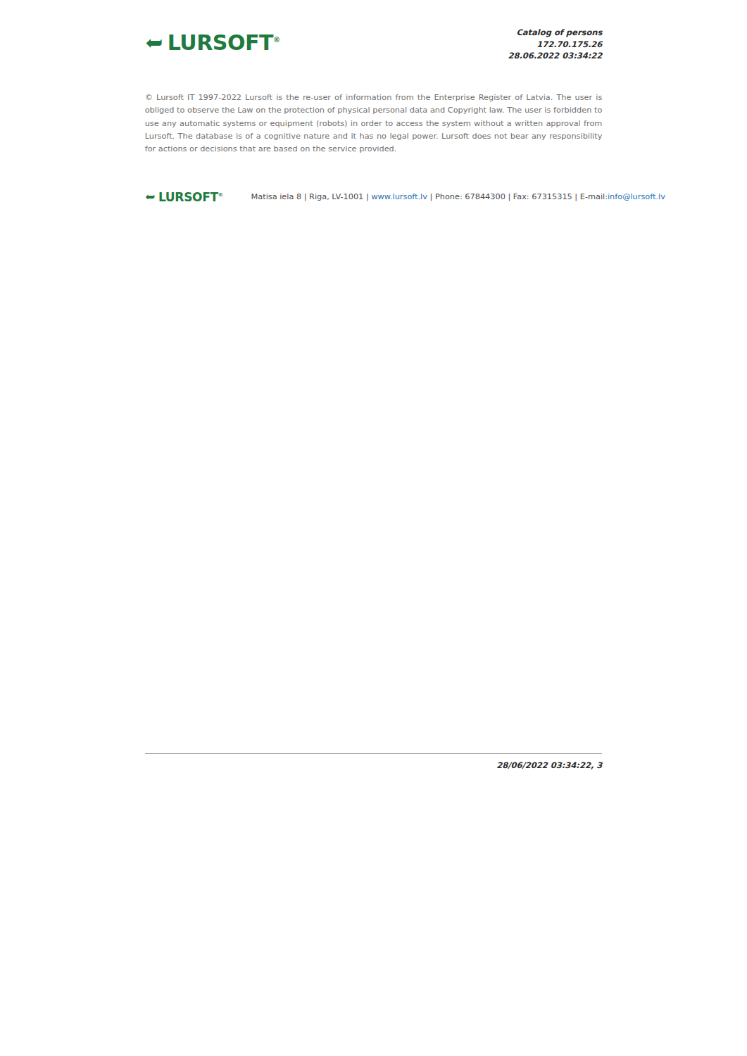➥LURSOFT®
Catalog of persons
172.70.175.26
28.06.2022 03:34:22
© Lursoft IT 1997-2022 Lursoft is the re-user of information from the Enterprise Register of Latvia. The user is obliged to observe the Law on the protection of physical personal data and Copyright law. The user is forbidden to use any automatic systems or equipment (robots) in order to access the system without a written approval from Lursoft. The database is of a cognitive nature and it has no legal power. Lursoft does not bear any responsibility for actions or decisions that are based on the service provided.
➥LURSOFT®
Matisa iela 8 | Riga, LV-1001 | www.lursoft.lv | Phone: 67844300 | Fax: 67315315 | E-mail:info@lursoft.lv
28/06/2022 03:34:22, 3